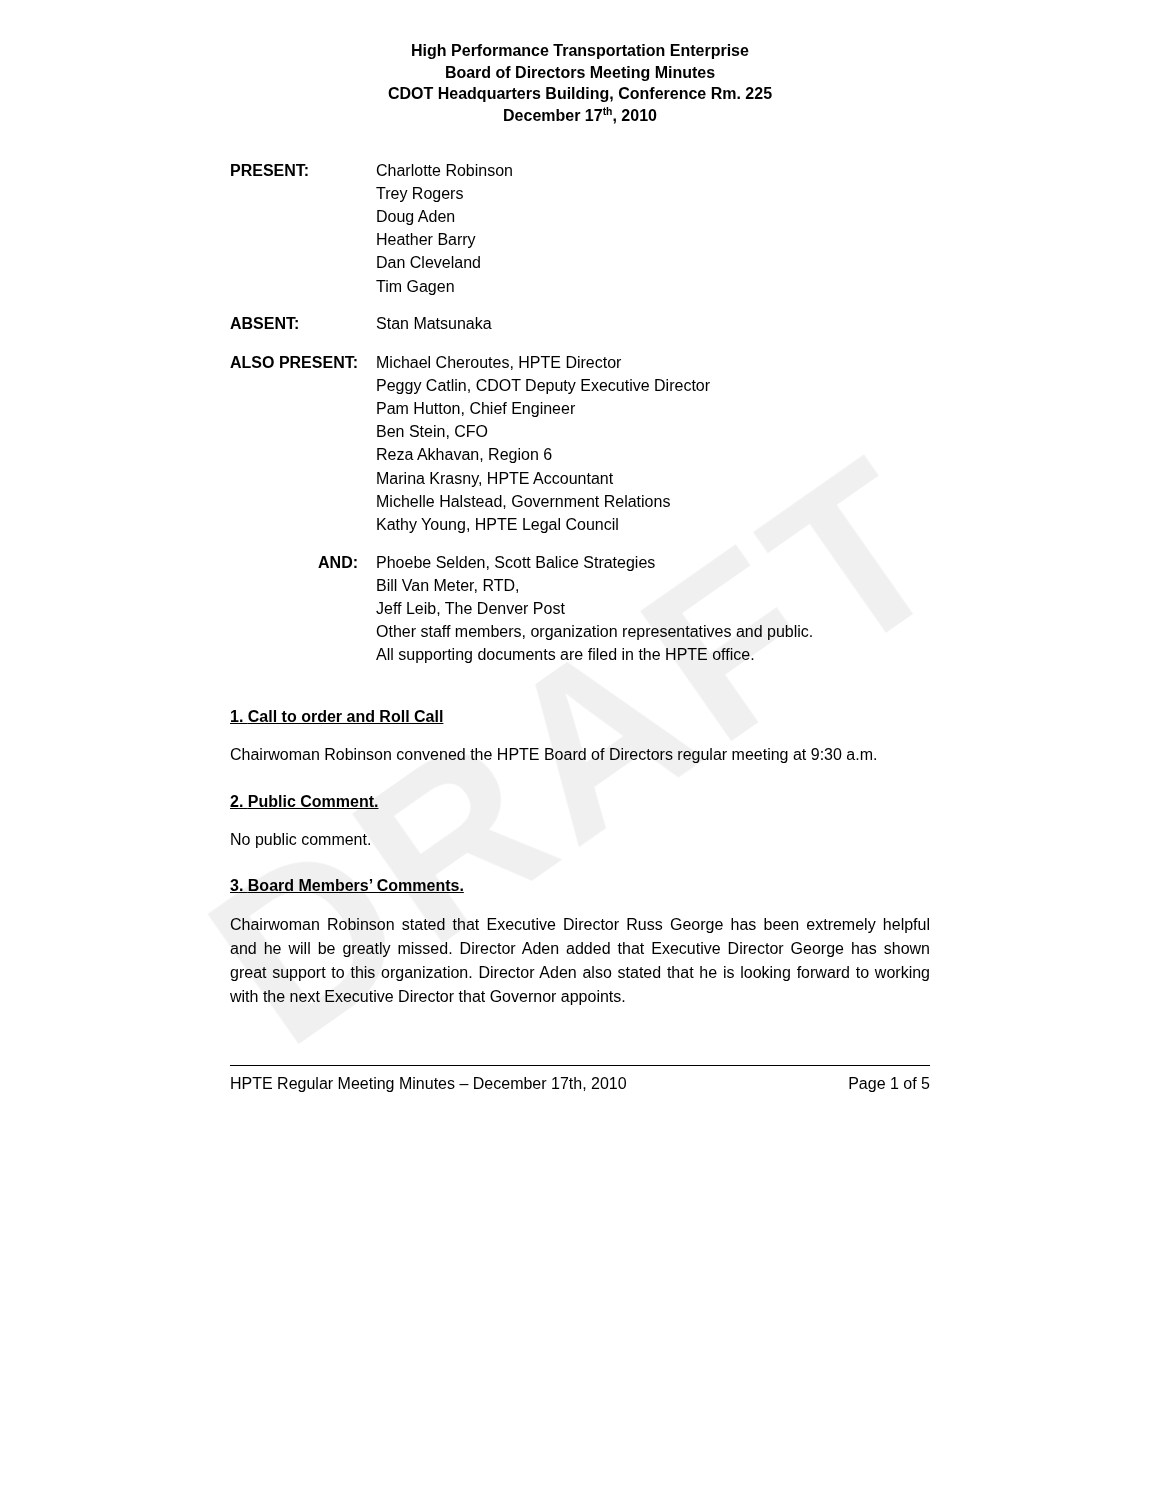DRAFT
High Performance Transportation Enterprise
Board of Directors Meeting Minutes
CDOT Headquarters Building, Conference Rm. 225
December 17th, 2010
| PRESENT: | Charlotte Robinson Trey Rogers Doug Aden Heather Barry Dan Cleveland Tim Gagen |
| ABSENT: | Stan Matsunaka |
| ALSO PRESENT: | Michael Cheroutes, HPTE Director Peggy Catlin, CDOT Deputy Executive Director Pam Hutton, Chief Engineer Ben Stein, CFO Reza Akhavan, Region 6 Marina Krasny, HPTE Accountant Michelle Halstead, Government Relations Kathy Young, HPTE Legal Council |
| AND: | Phoebe Selden, Scott Balice Strategies Bill Van Meter, RTD, Jeff Leib, The Denver Post Other staff members, organization representatives and public. All supporting documents are filed in the HPTE office. |
Call to order and Roll Call
Chairwoman Robinson convened the HPTE Board of Directors regular meeting at 9:30 a.m.
Public Comment.
No public comment.
Board Members’ Comments.
Chairwoman Robinson stated that Executive Director Russ George has been extremely helpful and he will be greatly missed. Director Aden added that Executive Director George has shown great support to this organization. Director Aden also stated that he is looking forward to working with the next Executive Director that Governor appoints.
HPTE Regular Meeting Minutes – December 17th, 2010 Page 1 of 5